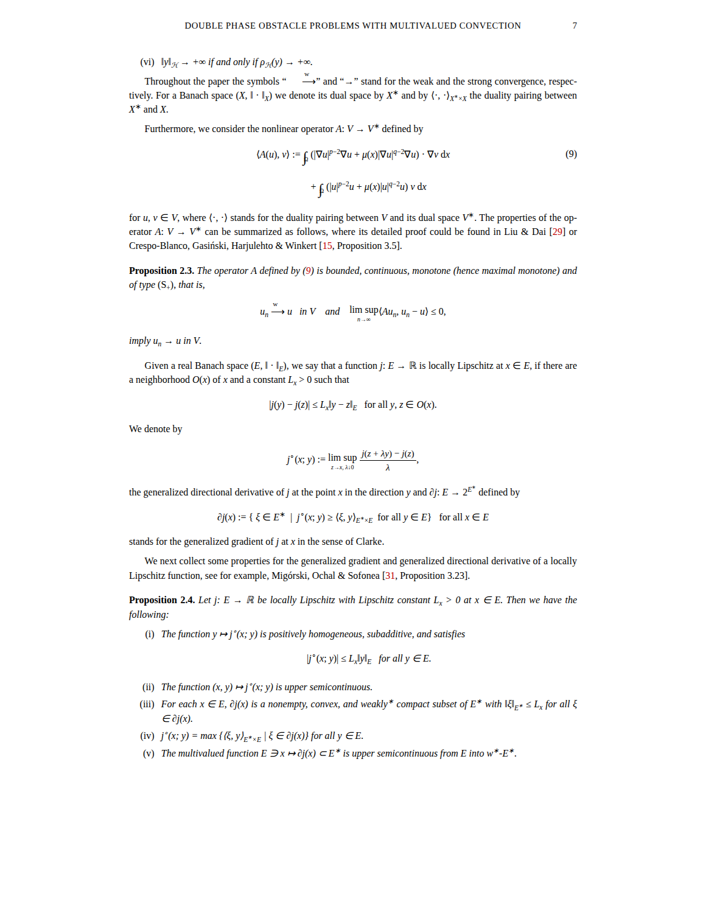DOUBLE PHASE OBSTACLE PROBLEMS WITH MULTIVALUED CONVECTION 7
(vi) ‖y‖ℋ → +∞ if and only if ρℋ(y) → +∞.
Throughout the paper the symbols “w⟶” and “→” stand for the weak and the strong convergence, respectively. For a Banach space (X, ‖ · ‖X) we denote its dual space by X∗ and by ⟨·, ·⟩X∗×X the duality pairing between X∗ and X.
Furthermore, we consider the nonlinear operator A: V → V∗ defined by
(9)
⟨A(u), v⟩ := ∫Ω (|∇u|p−2∇u + μ(x)|∇u|q−2∇u) · ∇v dx
+ ∫Ω (|u|p−2u + μ(x)|u|q−2u) v dx
for u, v ∈ V, where ⟨·, ·⟩ stands for the duality pairing between V and its dual space V∗. The properties of the operator A: V → V∗ can be summarized as follows, where its detailed proof could be found in Liu & Dai [29] or Crespo-Blanco, Gasiński, Harjulehto & Winkert [15, Proposition 3.5].
Proposition 2.3. The operator A defined by (9) is bounded, continuous, monotone (hence maximal monotone) and of type (S+), that is,
un w⟶ u in V and lim sup n→∞⟨Aun, un − u⟩ ≤ 0,
imply un → u in V.
Given a real Banach space (E, ‖ · ‖E), we say that a function j: E → ℝ is locally Lipschitz at x ∈ E, if there are a neighborhood O(x) of x and a constant Lx > 0 such that
|j(y) − j(z)| ≤ Lx‖y − z‖E for all y, z ∈ O(x).
We denote by
j∘(x; y) := lim sup z→x, λ↓0 j(z + λy) − j(z) λ,
the generalized directional derivative of j at the point x in the direction y and ∂j: E → 2E∗ defined by
∂j(x) := { ξ ∈ E∗ | j∘(x; y) ≥ ⟨ξ, y⟩E∗×E for all y ∈ E} for all x ∈ E
stands for the generalized gradient of j at x in the sense of Clarke.
We next collect some properties for the generalized gradient and generalized directional derivative of a locally Lipschitz function, see for example, Migórski, Ochal & Sofonea [31, Proposition 3.23].
Proposition 2.4. Let j: E → ℝ be locally Lipschitz with Lipschitz constant Lx > 0 at x ∈ E. Then we have the following:
(i) The function y ↦ j∘(x; y) is positively homogeneous, subadditive, and satisfies
|j∘(x; y)| ≤ Lx‖y‖E for all y ∈ E.
(ii) The function (x, y) ↦ j∘(x; y) is upper semicontinuous.
(iii) For each x ∈ E, ∂j(x) is a nonempty, convex, and weakly∗ compact subset of E∗ with ‖ξ‖E∗ ≤ Lx for all ξ ∈ ∂j(x).
(iv) j∘(x; y) = max {⟨ξ, y⟩E∗×E | ξ ∈ ∂j(x)} for all y ∈ E.
(v) The multivalued function E ∋ x ↦ ∂j(x) ⊂ E∗ is upper semicontinuous from E into w∗-E∗.